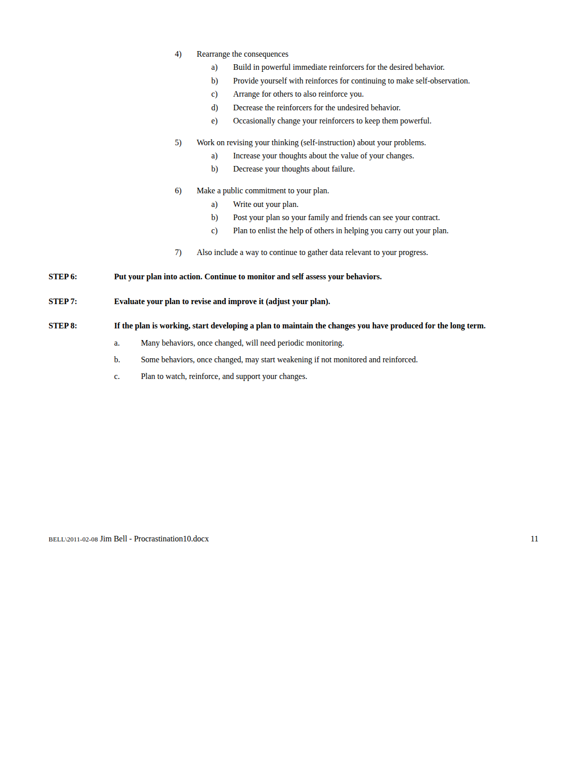4)
Rearrange the consequences
a)
Build in powerful immediate reinforcers for the desired behavior.
b)
Provide yourself with reinforces for continuing to make self-observation.
c)
Arrange for others to also reinforce you.
d)
Decrease the reinforcers for the undesired behavior.
e)
Occasionally change your reinforcers to keep them powerful.
5)
Work on revising your thinking (self-instruction) about your problems.
a)
Increase your thoughts about the value of your changes.
b)
Decrease your thoughts about failure.
6)
Make a public commitment to your plan.
a)
Write out your plan.
b)
Post your plan so your family and friends can see your contract.
c)
Plan to enlist the help of others in helping you carry out your plan.
7)
Also include a way to continue to gather data relevant to your progress.
STEP 6:
Put your plan into action. Continue to monitor and self assess your behaviors.
STEP 7:
Evaluate your plan to revise and improve it (adjust your plan).
STEP 8:
If the plan is working, start developing a plan to maintain the changes you have produced for the long term.
a.
Many behaviors, once changed, will need periodic monitoring.
b.
Some behaviors, once changed, may start weakening if not monitored and reinforced.
c.
Plan to watch, reinforce, and support your changes.
BELL\2011-02-08 Jim Bell - Procrastination10.docx
11